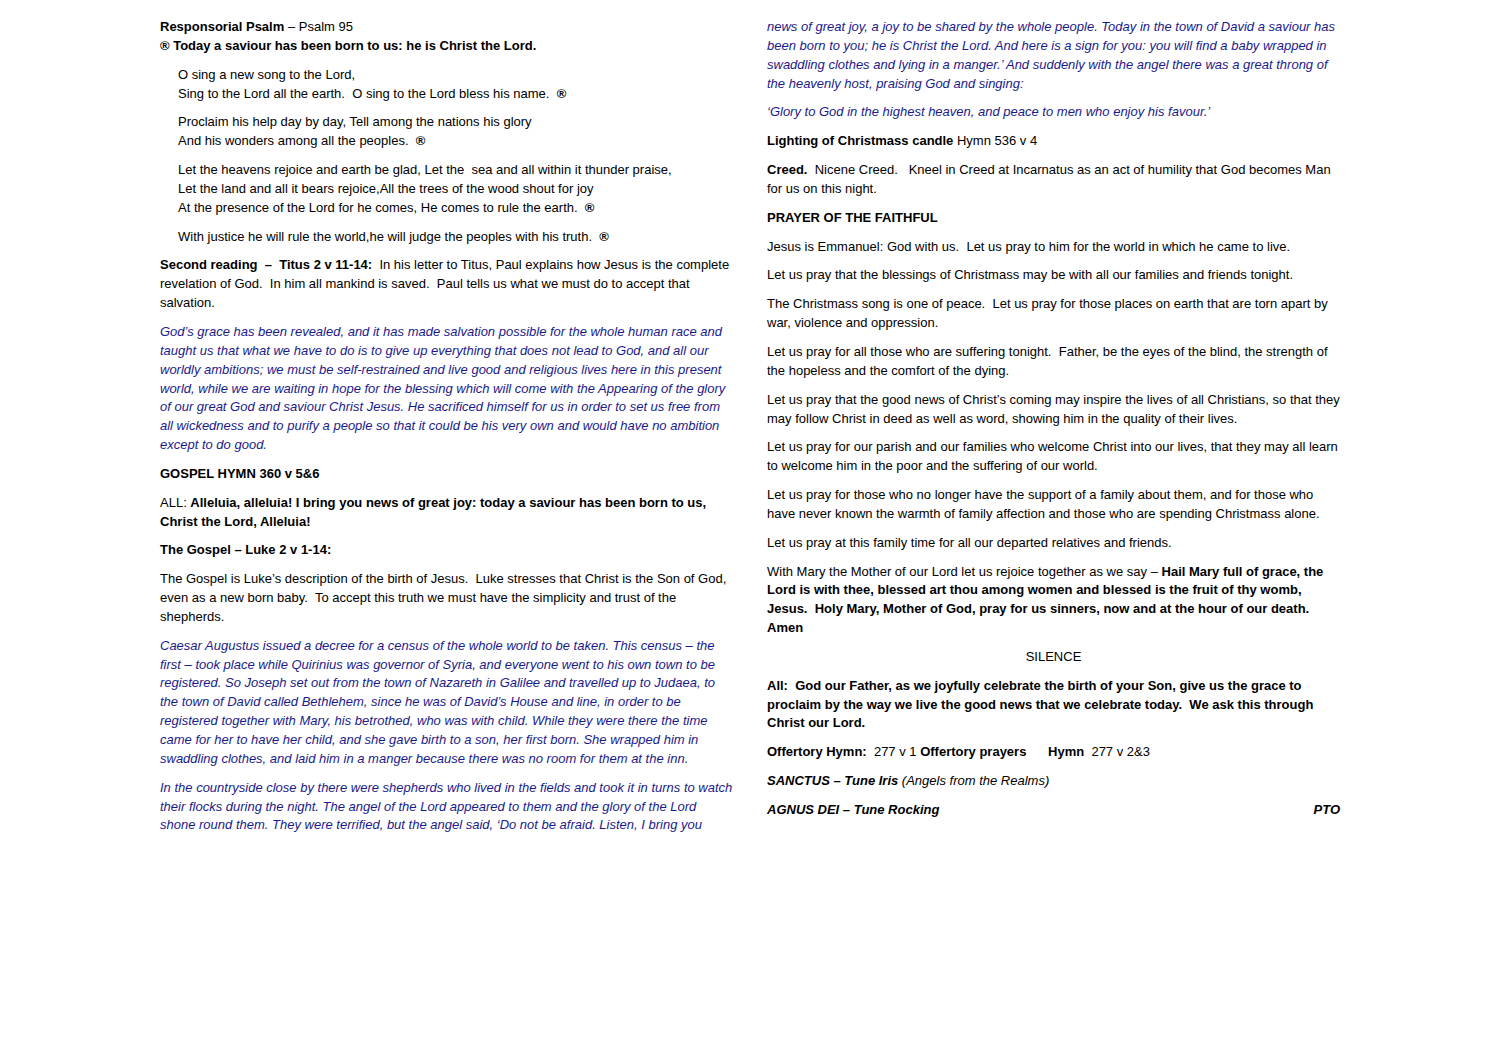Responsorial Psalm – Psalm 95
® Today a saviour has been born to us: he is Christ the Lord.
O sing a new song to the Lord,
Sing to the Lord all the earth. O sing to the Lord bless his name. ®
Proclaim his help day by day, Tell among the nations his glory
And his wonders among all the peoples. ®
Let the heavens rejoice and earth be glad, Let the sea and all within it thunder praise,
Let the land and all it bears rejoice,All the trees of the wood shout for joy
At the presence of the Lord for he comes, He comes to rule the earth. ®
With justice he will rule the world,he will judge the peoples with his truth. ®
Second reading – Titus 2 v 11-14: In his letter to Titus, Paul explains how Jesus is the complete revelation of God. In him all mankind is saved. Paul tells us what we must do to accept that salvation.
God’s grace has been revealed, and it has made salvation possible for the whole human race and taught us that what we have to do is to give up everything that does not lead to God, and all our worldly ambitions; we must be self-restrained and live good and religious lives here in this present world, while we are waiting in hope for the blessing which will come with the Appearing of the glory of our great God and saviour Christ Jesus. He sacrificed himself for us in order to set us free from all wickedness and to purify a people so that it could be his very own and would have no ambition except to do good.
GOSPEL HYMN 360 v 5&6
ALL: Alleluia, alleluia! I bring you news of great joy: today a saviour has been born to us, Christ the Lord, Alleluia!
The Gospel – Luke 2 v 1-14:
The Gospel is Luke’s description of the birth of Jesus. Luke stresses that Christ is the Son of God, even as a new born baby. To accept this truth we must have the simplicity and trust of the shepherds.
Caesar Augustus issued a decree for a census of the whole world to be taken. This census – the first – took place while Quirinius was governor of Syria, and everyone went to his own town to be registered. So Joseph set out from the town of Nazareth in Galilee and travelled up to Judaea, to the town of David called Bethlehem, since he was of David’s House and line, in order to be registered together with Mary, his betrothed, who was with child. While they were there the time came for her to have her child, and she gave birth to a son, her first born. She wrapped him in swaddling clothes, and laid him in a manger because there was no room for them at the inn.
In the countryside close by there were shepherds who lived in the fields and took it in turns to watch their flocks during the night. The angel of the Lord appeared to them and the glory of the Lord shone round them. They were terrified, but the angel said, ‘Do not be afraid. Listen, I bring you news of great joy, a joy to be shared by the whole people. Today in the town of David a saviour has been born to you; he is Christ the Lord. And here is a sign for you: you will find a baby wrapped in swaddling clothes and lying in a manger.’ And suddenly with the angel there was a great throng of the heavenly host, praising God and singing:
‘Glory to God in the highest heaven, and peace to men who enjoy his favour.’
Lighting of Christmass candle Hymn 536 v 4
Creed. Nicene Creed. Kneel in Creed at Incarnatus as an act of humility that God becomes Man for us on this night.
PRAYER OF THE FAITHFUL
Jesus is Emmanuel: God with us. Let us pray to him for the world in which he came to live.
Let us pray that the blessings of Christmass may be with all our families and friends tonight.
The Christmass song is one of peace. Let us pray for those places on earth that are torn apart by war, violence and oppression.
Let us pray for all those who are suffering tonight. Father, be the eyes of the blind, the strength of the hopeless and the comfort of the dying.
Let us pray that the good news of Christ’s coming may inspire the lives of all Christians, so that they may follow Christ in deed as well as word, showing him in the quality of their lives.
Let us pray for our parish and our families who welcome Christ into our lives, that they may all learn to welcome him in the poor and the suffering of our world.
Let us pray for those who no longer have the support of a family about them, and for those who have never known the warmth of family affection and those who are spending Christmass alone.
Let us pray at this family time for all our departed relatives and friends.
With Mary the Mother of our Lord let us rejoice together as we say – Hail Mary full of grace, the Lord is with thee, blessed art thou among women and blessed is the fruit of thy womb, Jesus. Holy Mary, Mother of God, pray for us sinners, now and at the hour of our death. Amen
SILENCE
All: God our Father, as we joyfully celebrate the birth of your Son, give us the grace to proclaim by the way we live the good news that we celebrate today. We ask this through Christ our Lord.
Offertory Hymn: 277 v 1 Offertory prayers Hymn 277 v 2&3
SANCTUS – Tune Iris (Angels from the Realms)
AGNUS DEI – Tune Rocking PTO